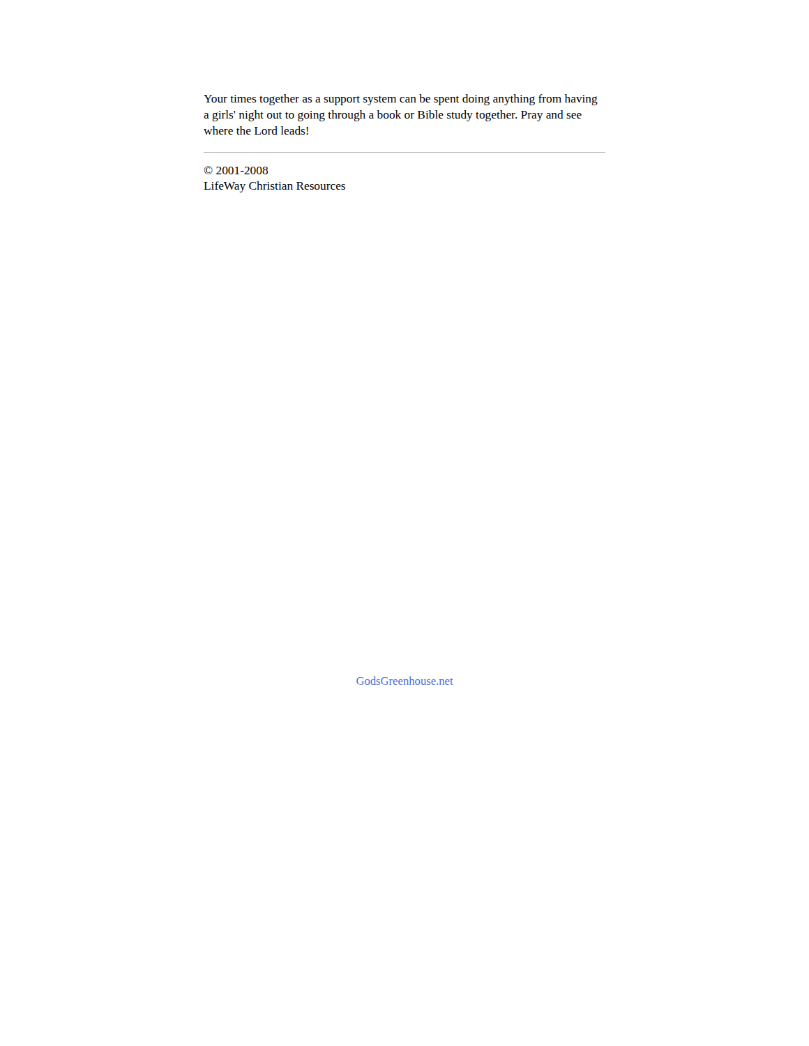Your times together as a support system can be spent doing anything from having a girls' night out to going through a book or Bible study together. Pray and see where the Lord leads!
© 2001-2008
LifeWay Christian Resources
GodsGreenhouse.net